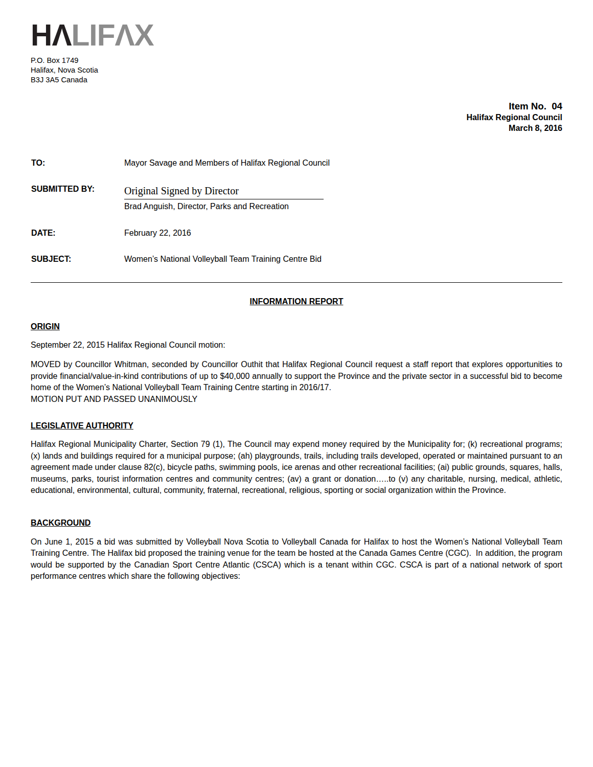HΛLIF ΛX
P.O. Box 1749
Halifax, Nova Scotia
B3J 3A5 Canada
Item No. 04
Halifax Regional Council
March 8, 2016
| TO: | Mayor Savage and Members of Halifax Regional Council |
| SUBMITTED BY: | Original Signed by Director Brad Anguish, Director, Parks and Recreation |
| DATE: | February 22, 2016 |
| SUBJECT: | Women’s National Volleyball Team Training Centre Bid |
INFORMATION REPORT
ORIGIN
September 22, 2015 Halifax Regional Council motion:
MOVED by Councillor Whitman, seconded by Councillor Outhit that Halifax Regional Council request a staff report that explores opportunities to provide financial/value-in-kind contributions of up to $40,000 annually to support the Province and the private sector in a successful bid to become home of the Women’s National Volleyball Team Training Centre starting in 2016/17.
MOTION PUT AND PASSED UNANIMOUSLY
LEGISLATIVE AUTHORITY
Halifax Regional Municipality Charter, Section 79 (1), The Council may expend money required by the Municipality for; (k) recreational programs; (x) lands and buildings required for a municipal purpose; (ah) playgrounds, trails, including trails developed, operated or maintained pursuant to an agreement made under clause 82(c), bicycle paths, swimming pools, ice arenas and other recreational facilities; (ai) public grounds, squares, halls, museums, parks, tourist information centres and community centres; (av) a grant or donation…..to (v) any charitable, nursing, medical, athletic, educational, environmental, cultural, community, fraternal, recreational, religious, sporting or social organization within the Province.
BACKGROUND
On June 1, 2015 a bid was submitted by Volleyball Nova Scotia to Volleyball Canada for Halifax to host the Women’s National Volleyball Team Training Centre. The Halifax bid proposed the training venue for the team be hosted at the Canada Games Centre (CGC). In addition, the program would be supported by the Canadian Sport Centre Atlantic (CSCA) which is a tenant within CGC. CSCA is part of a national network of sport performance centres which share the following objectives: